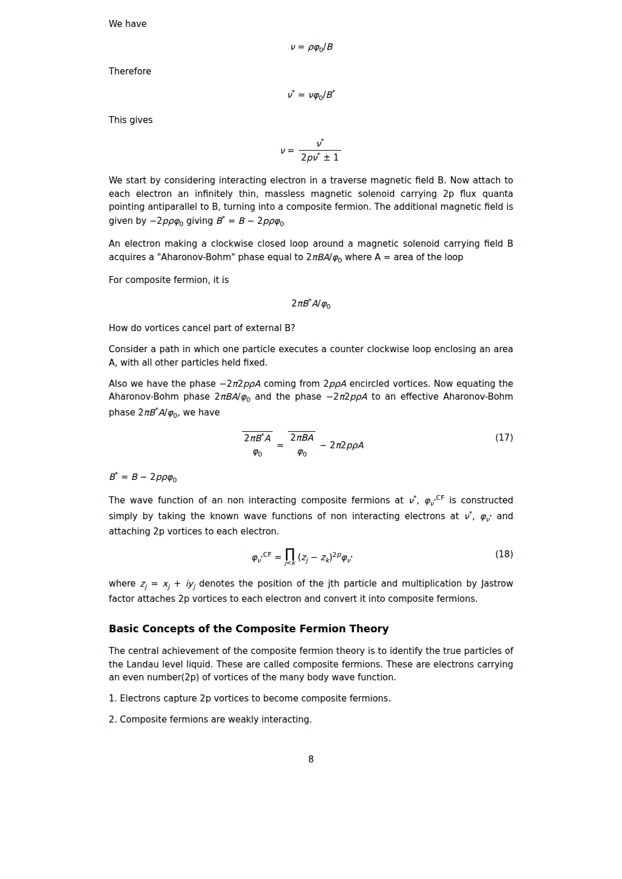We have
ν = ρφ0/B
Therefore
ν* = νφ0/B*
This gives
ν = ν* 2pν* ± 1
We start by considering interacting electron in a traverse magnetic field B. Now attach to each electron an infinitely thin, massless magnetic solenoid carrying 2p flux quanta pointing antiparallel to B, turning into a composite fermion. The additional magnetic field is given by −2pρφ0 giving B* = B − 2pρφ0
An electron making a clockwise closed loop around a magnetic solenoid carrying field B acquires a "Aharonov-Bohm" phase equal to 2πBA/φ0 where A = area of the loop
For composite fermion, it is
2πB*A/φ0
How do vortices cancel part of external B?
Consider a path in which one particle executes a counter clockwise loop enclosing an area A, with all other particles held fixed.
Also we have the phase −2π2pρA coming from 2pρA encircled vortices. Now equating the Aharonov-Bohm phase 2πBA/φ0 and the phase −2π2pρA to an effective Aharonov-Bohm phase 2πB*A/φ0, we have
(17) 2πB*A φ0 = 2πBA φ0 − 2π2pρA
B* = B − 2pρφ0
The wave function of an non interacting composite fermions at ν*, φν*CF is constructed simply by taking the known wave functions of non interacting electrons at ν*, φν* and attaching 2p vortices to each electron.
(18) φν*CF = ∏ j<k (zj − zk)2pφν*
where zj = xj + iyj denotes the position of the jth particle and multiplication by Jastrow factor attaches 2p vortices to each electron and convert it into composite fermions.
Basic Concepts of the Composite Fermion Theory
The central achievement of the composite fermion theory is to identify the true particles of the Landau level liquid. These are called composite fermions. These are electrons carrying an even number(2p) of vortices of the many body wave function.
1. Electrons capture 2p vortices to become composite fermions.
2. Composite fermions are weakly interacting.
8